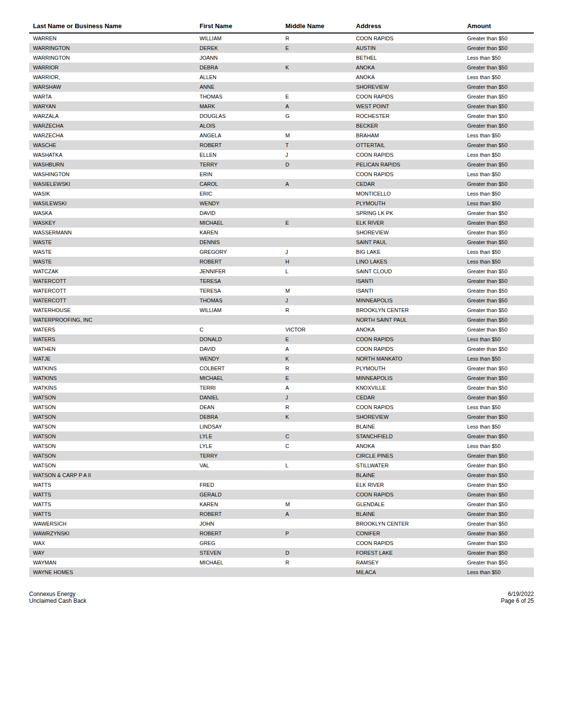| Last Name or Business Name | First Name | Middle Name | Address | Amount |
| --- | --- | --- | --- | --- |
| WARREN | WILLIAM | R | COON RAPIDS | Greater than $50 |
| WARRINGTON | DEREK | E | AUSTIN | Greater than $50 |
| WARRINGTON | JOANN | | BETHEL | Less than $50 |
| WARRIOR | DEBRA | K | ANOKA | Greater than $50 |
| WARRIOR, | ALLEN | | ANOKA | Less than $50 |
| WARSHAW | ANNE | | SHOREVIEW | Greater than $50 |
| WARTA | THOMAS | E | COON RAPIDS | Greater than $50 |
| WARYAN | MARK | A | WEST POINT | Greater than $50 |
| WARZALA | DOUGLAS | G | ROCHESTER | Greater than $50 |
| WARZECHA | ALOIS | | BECKER | Greater than $50 |
| WARZECHA | ANGELA | M | BRAHAM | Less than $50 |
| WASCHE | ROBERT | T | OTTERTAIL | Greater than $50 |
| WASHATKA | ELLEN | J | COON RAPIDS | Less than $50 |
| WASHBURN | TERRY | D | PELICAN RAPIDS | Greater than $50 |
| WASHINGTON | ERIN | | COON RAPIDS | Less than $50 |
| WASIELEWSKI | CAROL | A | CEDAR | Greater than $50 |
| WASIK | ERIC | | MONTICELLO | Less than $50 |
| WASILEWSKI | WENDY | | PLYMOUTH | Less than $50 |
| WASKA | DAVID | | SPRING LK PK | Greater than $50 |
| WASKEY | MICHAEL | E | ELK RIVER | Greater than $50 |
| WASSERMANN | KAREN | | SHOREVIEW | Greater than $50 |
| WASTE | DENNIS | | SAINT PAUL | Greater than $50 |
| WASTE | GREGORY | J | BIG LAKE | Less than $50 |
| WASTE | ROBERT | H | LINO LAKES | Less than $50 |
| WATCZAK | JENNIFER | L | SAINT CLOUD | Greater than $50 |
| WATERCOTT | TERESA | | ISANTI | Greater than $50 |
| WATERCOTT | TERESA | M | ISANTI | Greater than $50 |
| WATERCOTT | THOMAS | J | MINNEAPOLIS | Greater than $50 |
| WATERHOUSE | WILLIAM | R | BROOKLYN CENTER | Greater than $50 |
| WATERPROOFING, INC | | | NORTH SAINT PAUL | Greater than $50 |
| WATERS | C | VICTOR | ANOKA | Greater than $50 |
| WATERS | DONALD | E | COON RAPIDS | Less than $50 |
| WATHEN | DAVID | A | COON RAPIDS | Greater than $50 |
| WATJE | WENDY | K | NORTH MANKATO | Less than $50 |
| WATKINS | COLBERT | R | PLYMOUTH | Greater than $50 |
| WATKINS | MICHAEL | E | MINNEAPOLIS | Greater than $50 |
| WATKINS | TERRI | A | KNOXVILLE | Greater than $50 |
| WATSON | DANIEL | J | CEDAR | Greater than $50 |
| WATSON | DEAN | R | COON RAPIDS | Less than $50 |
| WATSON | DEBRA | K | SHOREVIEW | Greater than $50 |
| WATSON | LINDSAY | | BLAINE | Less than $50 |
| WATSON | LYLE | C | STANCHFIELD | Greater than $50 |
| WATSON | LYLE | C | ANOKA | Less than $50 |
| WATSON | TERRY | | CIRCLE PINES | Greater than $50 |
| WATSON | VAL | L | STILLWATER | Greater than $50 |
| WATSON & CARP P A II | | | BLAINE | Greater than $50 |
| WATTS | FRED | | ELK RIVER | Greater than $50 |
| WATTS | GERALD | | COON RAPIDS | Greater than $50 |
| WATTS | KAREN | M | GLENDALE | Greater than $50 |
| WATTS | ROBERT | A | BLAINE | Greater than $50 |
| WAWERSICH | JOHN | | BROOKLYN CENTER | Greater than $50 |
| WAWRZYNSKI | ROBERT | P | CONIFER | Greater than $50 |
| WAX | GREG | | COON RAPIDS | Greater than $50 |
| WAY | STEVEN | D | FOREST LAKE | Greater than $50 |
| WAYMAN | MICHAEL | R | RAMSEY | Greater than $50 |
| WAYNE HOMES | | | MILACA | Less than $50 |
| Connexus Energy | 6/19/2022 |
| Unclaimed Cash Back | Page 6 of 25 |